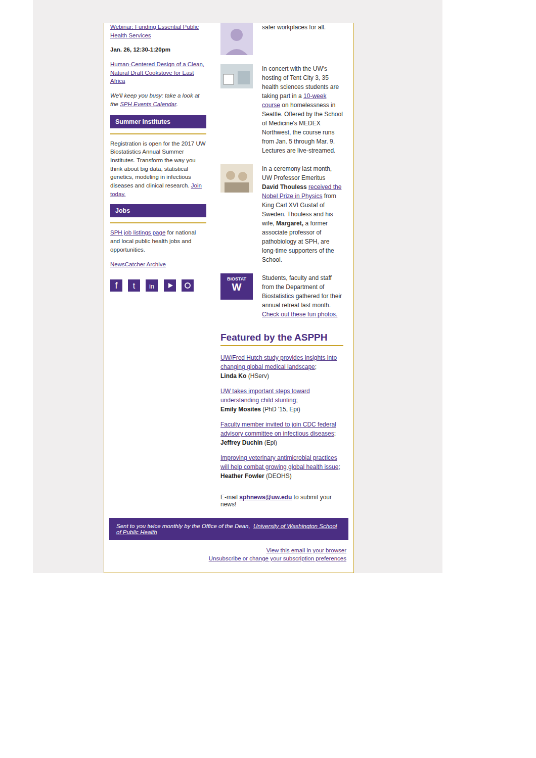| Webinar: Funding Essential Public Health Services Jan. 26, 12:30-1:20pm Human-Centered Design of a Clean, Natural Draft Cookstove for East Africa We'll keep you busy: take a look at the SPH Events Calendar . Summer Institutes Registration is open for the 2017 UW Biostatistics Annual Summer Institutes. Transform the way you think about big data, statistical genetics, modeling in infectious diseases and clinical research. Join today. Jobs SPH job listings page for national and local public health jobs and opportunities. NewsCatcher Archive | safer workplaces for all. In concert with the UW's hosting of Tent City 3, 35 health sciences students are taking part in a 10-week course on homelessness in Seattle. Offered by the School of Medicine's MEDEX Northwest, the course runs from Jan. 5 through Mar. 9. Lectures are live-streamed. In a ceremony last month, UW Professor Emeritus David Thouless received the Nobel Prize in Physics from King Carl XVI Gustaf of Sweden. Thouless and his wife, Margaret, a former associate professor of pathobiology at SPH, are long-time supporters of the School. BIOSTAT W Students, faculty and staff from the Department of Biostatistics gathered for their annual retreat last month. Check out these fun photos. Featured by the ASPPH UW/Fred Hutch study provides insights into changing global medical landscape ; Linda Ko (HServ) UW takes important steps toward understanding child stunting ; Emily Mosites (PhD '15, Epi) Faculty member invited to join CDC federal advisory committee on infectious diseases ; Jeffrey Duchin (Epi) Improving veterinary antimicrobial practices will help combat growing global health issue ; Heather Fowler (DEOHS) E-mail sphnews@uw.edu to submit your news! |
Sent to you twice monthly by the Office of the Dean, University of Washington School of Public Health
View this email in your browser Unsubscribe or change your subscription preferences